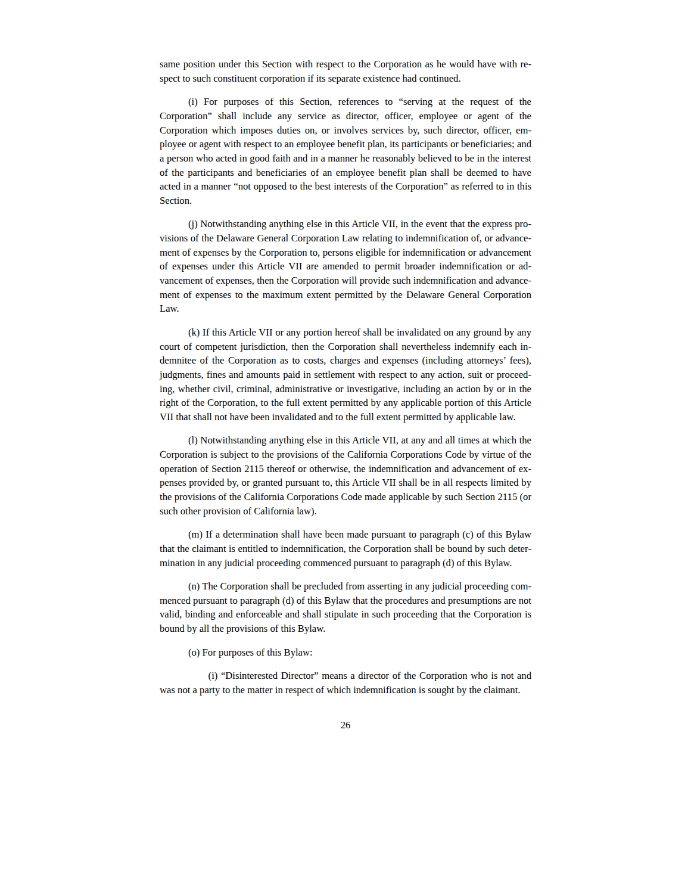same position under this Section with respect to the Corporation as he would have with respect to such constituent corporation if its separate existence had continued.
(i) For purposes of this Section, references to “serving at the request of the Corporation” shall include any service as director, officer, employee or agent of the Corporation which imposes duties on, or involves services by, such director, officer, employee or agent with respect to an employee benefit plan, its participants or beneficiaries; and a person who acted in good faith and in a manner he reasonably believed to be in the interest of the participants and beneficiaries of an employee benefit plan shall be deemed to have acted in a manner “not opposed to the best interests of the Corporation” as referred to in this Section.
(j) Notwithstanding anything else in this Article VII, in the event that the express provisions of the Delaware General Corporation Law relating to indemnification of, or advancement of expenses by the Corporation to, persons eligible for indemnification or advancement of expenses under this Article VII are amended to permit broader indemnification or advancement of expenses, then the Corporation will provide such indemnification and advancement of expenses to the maximum extent permitted by the Delaware General Corporation Law.
(k) If this Article VII or any portion hereof shall be invalidated on any ground by any court of competent jurisdiction, then the Corporation shall nevertheless indemnify each indemnitee of the Corporation as to costs, charges and expenses (including attorneys’ fees), judgments, fines and amounts paid in settlement with respect to any action, suit or proceeding, whether civil, criminal, administrative or investigative, including an action by or in the right of the Corporation, to the full extent permitted by any applicable portion of this Article VII that shall not have been invalidated and to the full extent permitted by applicable law.
(l) Notwithstanding anything else in this Article VII, at any and all times at which the Corporation is subject to the provisions of the California Corporations Code by virtue of the operation of Section 2115 thereof or otherwise, the indemnification and advancement of expenses provided by, or granted pursuant to, this Article VII shall be in all respects limited by the provisions of the California Corporations Code made applicable by such Section 2115 (or such other provision of California law).
(m) If a determination shall have been made pursuant to paragraph (c) of this Bylaw that the claimant is entitled to indemnification, the Corporation shall be bound by such determination in any judicial proceeding commenced pursuant to paragraph (d) of this Bylaw.
(n) The Corporation shall be precluded from asserting in any judicial proceeding commenced pursuant to paragraph (d) of this Bylaw that the procedures and presumptions are not valid, binding and enforceable and shall stipulate in such proceeding that the Corporation is bound by all the provisions of this Bylaw.
(o) For purposes of this Bylaw:
(i) “Disinterested Director” means a director of the Corporation who is not and was not a party to the matter in respect of which indemnification is sought by the claimant.
26